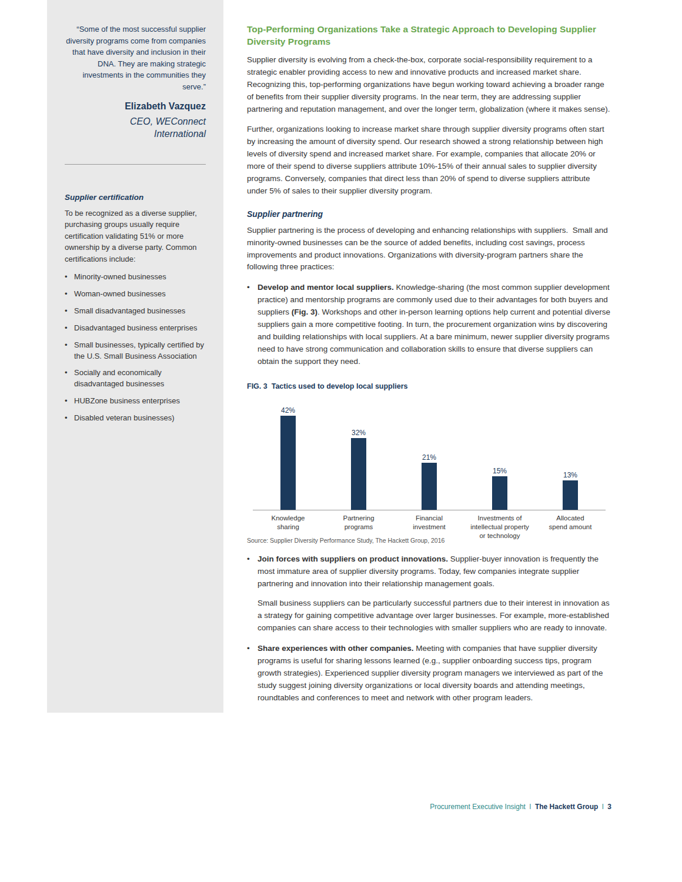“Some of the most successful supplier diversity programs come from companies that have diversity and inclusion in their DNA. They are making strategic investments in the communities they serve.”
Elizabeth Vazquez CEO, WEConnect
International
Supplier certification
To be recognized as a diverse supplier, purchasing groups usually require certification validating 51% or more ownership by a diverse party. Common certifications include:
Minority-owned businesses
Woman-owned businesses
Small disadvantaged businesses
Disadvantaged business enterprises
Small businesses, typically certified by the U.S. Small Business Association
Socially and economically disadvantaged businesses
HUBZone business enterprises
Disabled veteran businesses)
Top-Performing Organizations Take a Strategic Approach to Developing Supplier Diversity Programs
Supplier diversity is evolving from a check-the-box, corporate social-responsibility requirement to a strategic enabler providing access to new and innovative products and increased market share. Recognizing this, top-performing organizations have begun working toward achieving a broader range of benefits from their supplier diversity programs. In the near term, they are addressing supplier partnering and reputation management, and over the longer term, globalization (where it makes sense).
Further, organizations looking to increase market share through supplier diversity programs often start by increasing the amount of diversity spend. Our research showed a strong relationship between high levels of diversity spend and increased market share. For example, companies that allocate 20% or more of their spend to diverse suppliers attribute 10%-15% of their annual sales to supplier diversity programs. Conversely, companies that direct less than 20% of spend to diverse suppliers attribute under 5% of sales to their supplier diversity program.
Supplier partnering
Supplier partnering is the process of developing and enhancing relationships with suppliers. Small and minority-owned businesses can be the source of added benefits, including cost savings, process improvements and product innovations. Organizations with diversity-program partners share the following three practices:
Develop and mentor local suppliers. Knowledge-sharing (the most common supplier development practice) and mentorship programs are commonly used due to their advantages for both buyers and suppliers (Fig. 3). Workshops and other in-person learning options help current and potential diverse suppliers gain a more competitive footing. In turn, the procurement organization wins by discovering and building relationships with local suppliers. At a bare minimum, newer supplier diversity programs need to have strong communication and collaboration skills to ensure that diverse suppliers can obtain the support they need.
FIG. 3 Tactics used to develop local suppliers
42%
32%
21%
15%
13%
Knowledge
sharing
Partnering
programs
Financial
investment
Investments of
intellectual property
or technology
Allocated
spend amount
Source: Supplier Diversity Performance Study, The Hackett Group, 2016
Join forces with suppliers on product innovations. Supplier-buyer innovation is frequently the most immature area of supplier diversity programs. Today, few companies integrate supplier partnering and innovation into their relationship management goals.
Small business suppliers can be particularly successful partners due to their interest in innovation as a strategy for gaining competitive advantage over larger businesses. For example, more-established companies can share access to their technologies with smaller suppliers who are ready to innovate.
Share experiences with other companies. Meeting with companies that have supplier diversity programs is useful for sharing lessons learned (e.g., supplier onboarding success tips, program growth strategies). Experienced supplier diversity program managers we interviewed as part of the study suggest joining diversity organizations or local diversity boards and attending meetings, roundtables and conferences to meet and network with other program leaders.
Procurement Executive Insight l The Hackett Group l 3